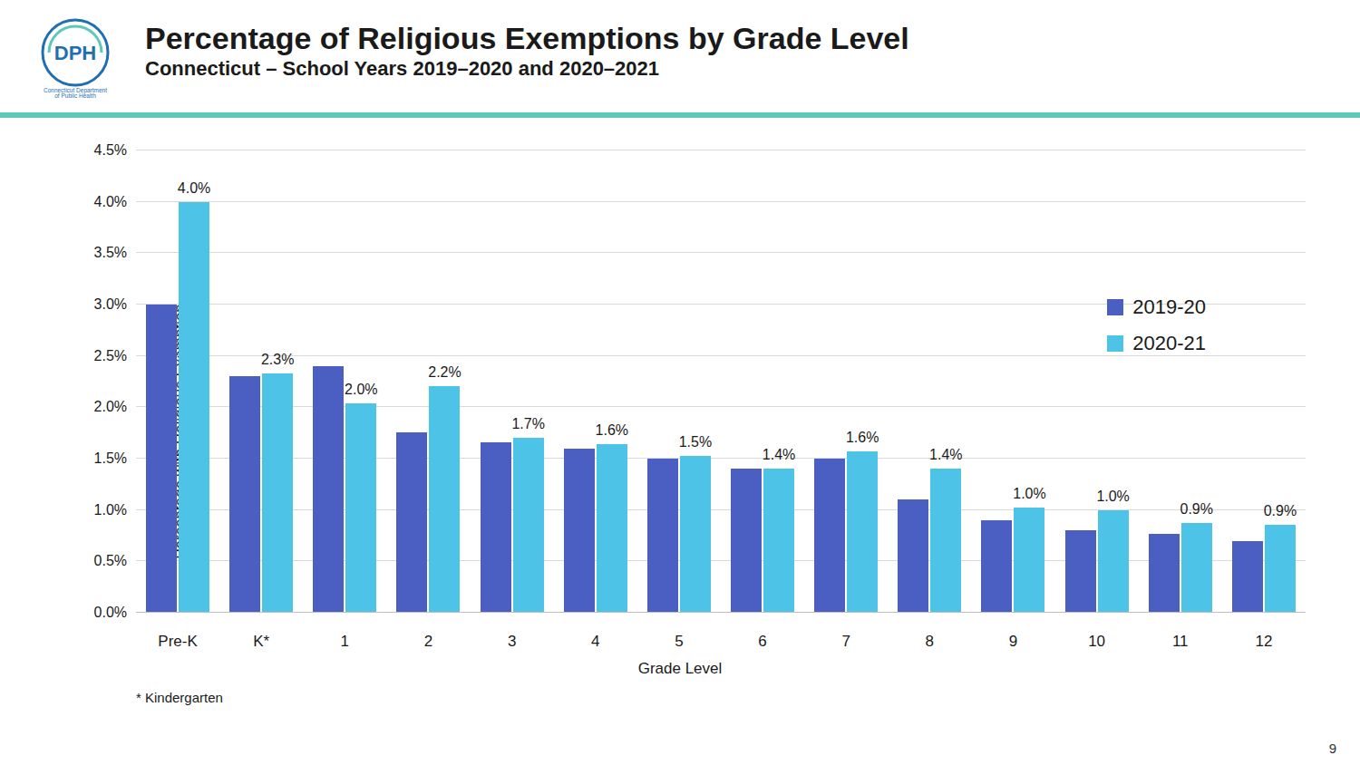DPH Connecticut Department of Public Health
Percentage of Religious Exemptions by Grade Level
Connecticut – School Years 2019–2020 and 2020–2021
Percentage with Religious Exemption
0.0%
0.5%
1.0%
1.5%
2.0%
2.5%
3.0%
3.5%
4.0%
4.5%
4.0%
2.3%
2.0%
2.2%
1.7%
1.6%
1.5%
1.4%
1.6%
1.4%
1.0%
1.0%
0.9%
0.9%
2019-20
2020-21
Pre-K K* 1 2 3 4 5 6 7 8 9 10 11 12
Grade Level
* Kindergarten
9